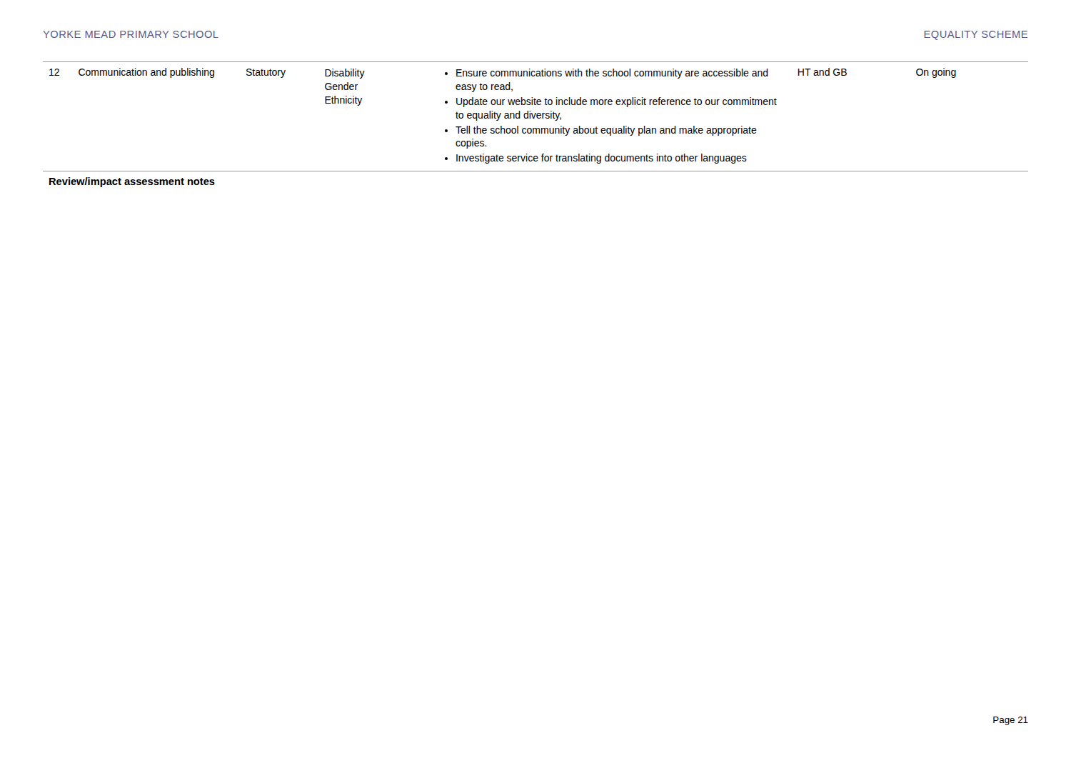Yorke Mead Primary School
Equality Scheme
| 12 | Communication and publishing | Statutory | Disability Gender Ethnicity | Ensure communications with the school community are accessible and easy to read, Update our website to include more explicit reference to our commitment to equality and diversity, Tell the school community about equality plan and make appropriate copies. Investigate service for translating documents into other languages | HT and GB | On going |
| Review/impact assessment notes |
Page 21